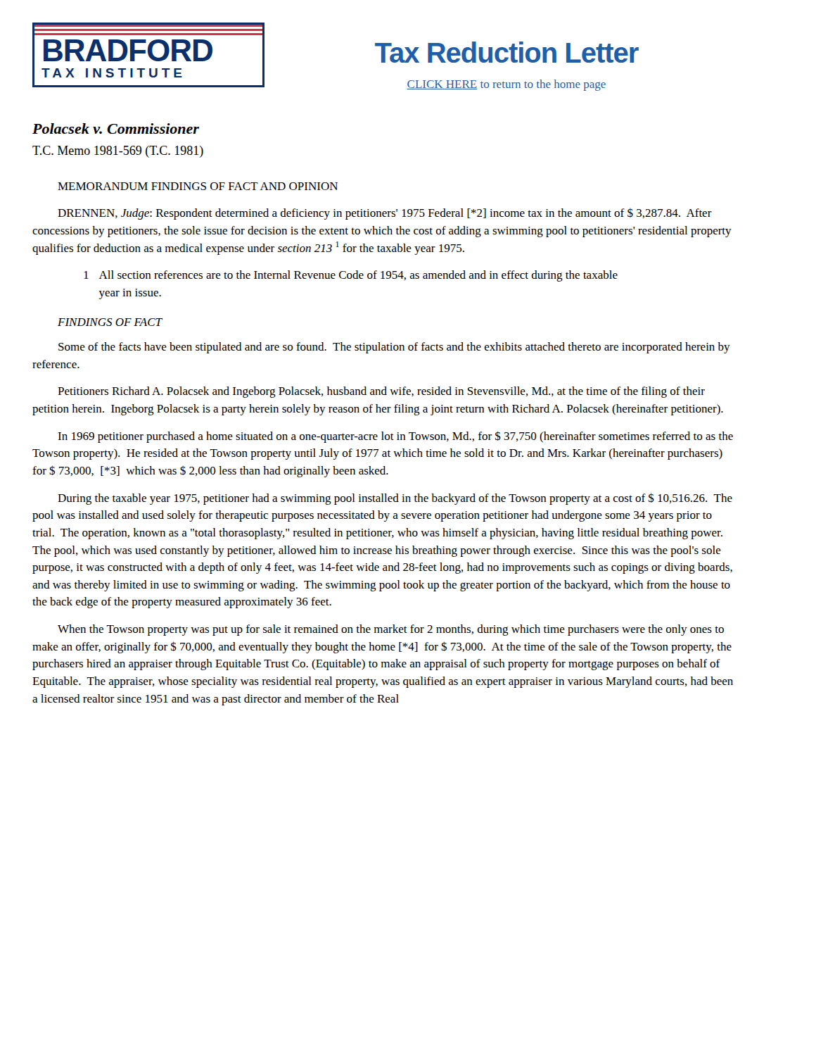BRADFORD TAX INSTITUTE
Tax Reduction Letter
CLICK HERE to return to the home page
Polacsek v. Commissioner
T.C. Memo 1981-569 (T.C. 1981)
MEMORANDUM FINDINGS OF FACT AND OPINION
DRENNEN, Judge: Respondent determined a deficiency in petitioners' 1975 Federal [*2] income tax in the amount of $ 3,287.84. After concessions by petitioners, the sole issue for decision is the extent to which the cost of adding a swimming pool to petitioners' residential property qualifies for deduction as a medical expense under section 213 1 for the taxable year 1975.
1
All section references are to the Internal Revenue Code of 1954, as amended and in effect during the taxable year in issue.
FINDINGS OF FACT
Some of the facts have been stipulated and are so found. The stipulation of facts and the exhibits attached thereto are incorporated herein by reference.
Petitioners Richard A. Polacsek and Ingeborg Polacsek, husband and wife, resided in Stevensville, Md., at the time of the filing of their petition herein. Ingeborg Polacsek is a party herein solely by reason of her filing a joint return with Richard A. Polacsek (hereinafter petitioner).
In 1969 petitioner purchased a home situated on a one-quarter-acre lot in Towson, Md., for $ 37,750 (hereinafter sometimes referred to as the Towson property). He resided at the Towson property until July of 1977 at which time he sold it to Dr. and Mrs. Karkar (hereinafter purchasers) for $ 73,000, [*3] which was $ 2,000 less than had originally been asked.
During the taxable year 1975, petitioner had a swimming pool installed in the backyard of the Towson property at a cost of $ 10,516.26. The pool was installed and used solely for therapeutic purposes necessitated by a severe operation petitioner had undergone some 34 years prior to trial. The operation, known as a "total thorasoplasty," resulted in petitioner, who was himself a physician, having little residual breathing power. The pool, which was used constantly by petitioner, allowed him to increase his breathing power through exercise. Since this was the pool's sole purpose, it was constructed with a depth of only 4 feet, was 14-feet wide and 28-feet long, had no improvements such as copings or diving boards, and was thereby limited in use to swimming or wading. The swimming pool took up the greater portion of the backyard, which from the house to the back edge of the property measured approximately 36 feet.
When the Towson property was put up for sale it remained on the market for 2 months, during which time purchasers were the only ones to make an offer, originally for $ 70,000, and eventually they bought the home [*4] for $ 73,000. At the time of the sale of the Towson property, the purchasers hired an appraiser through Equitable Trust Co. (Equitable) to make an appraisal of such property for mortgage purposes on behalf of Equitable. The appraiser, whose speciality was residential real property, was qualified as an expert appraiser in various Maryland courts, had been a licensed realtor since 1951 and was a past director and member of the Real